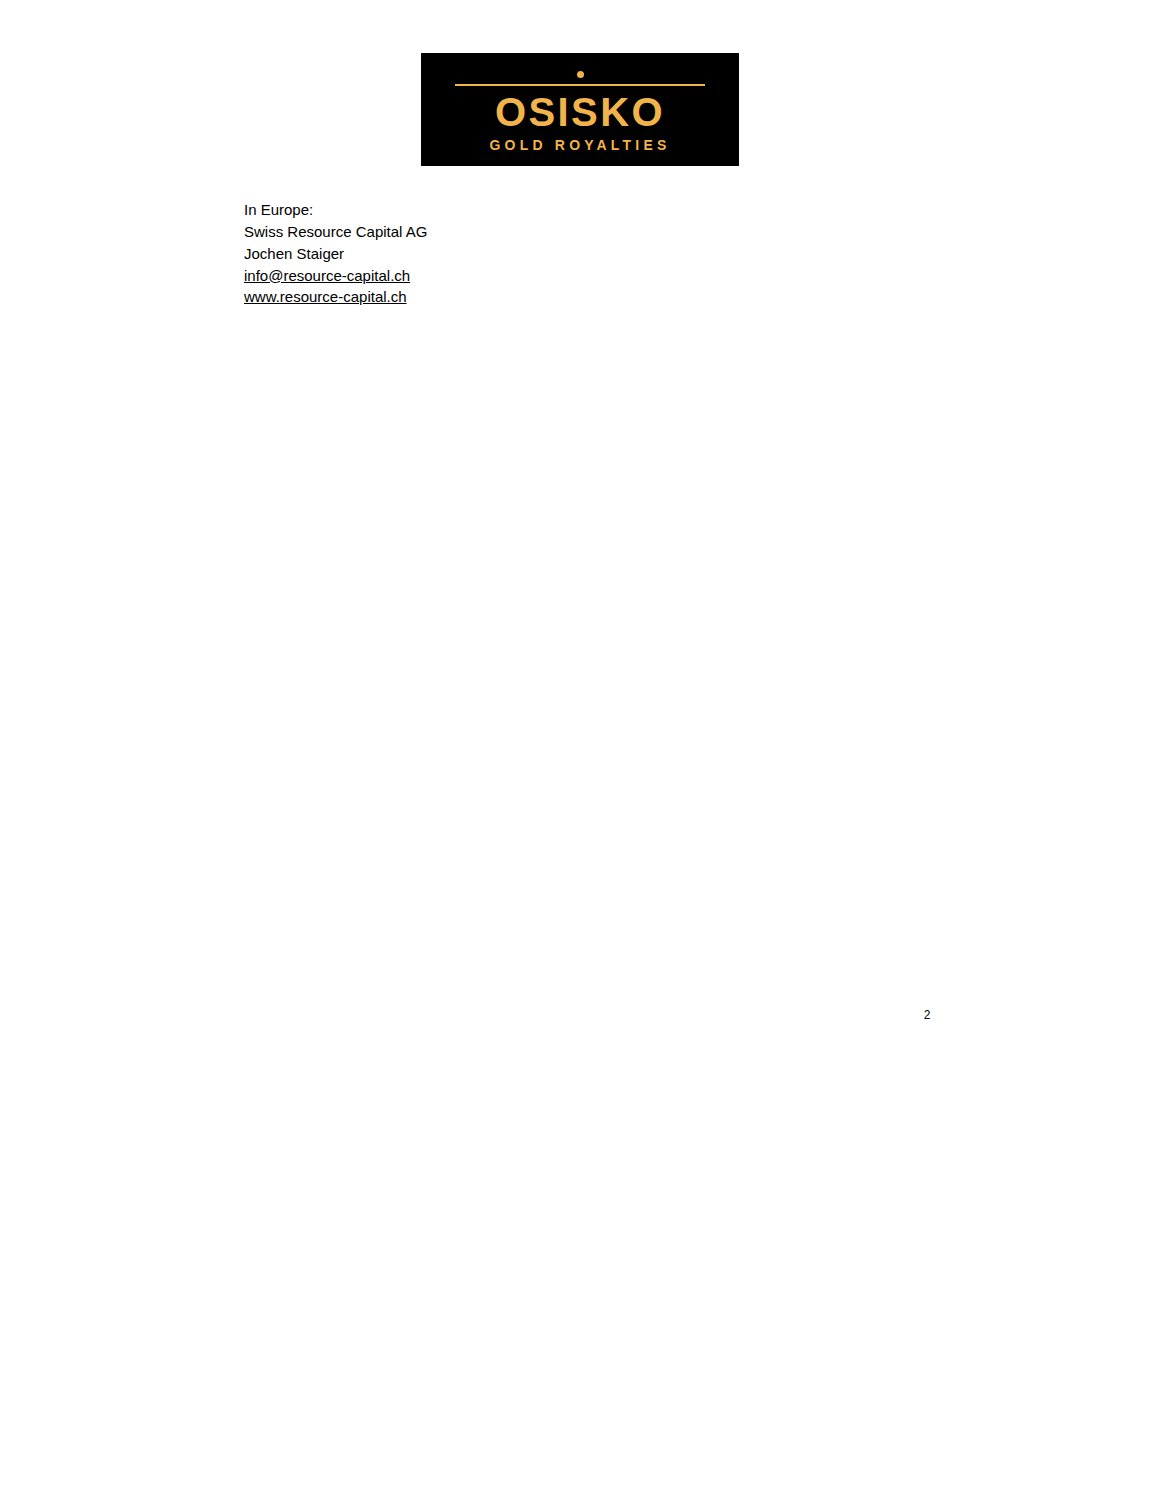OSISKO GOLD ROYALTIES
In Europe:
Swiss Resource Capital AG
Jochen Staiger
info@resource-capital.ch
www.resource-capital.ch
2